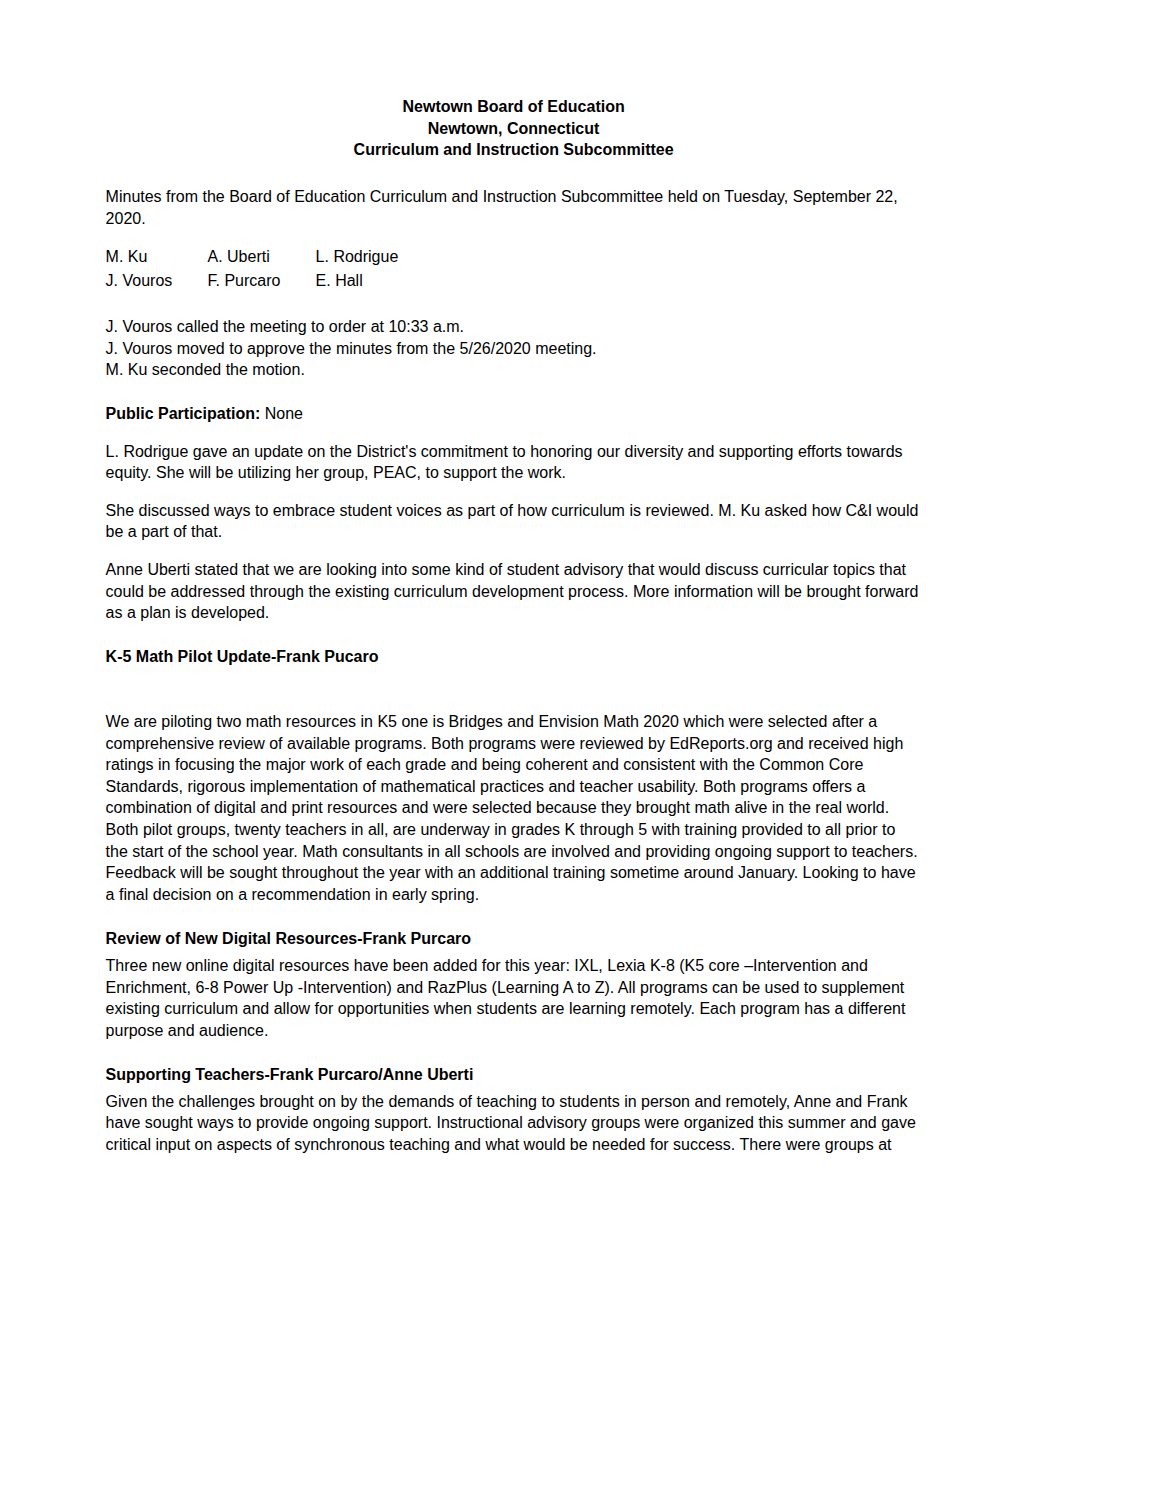Newtown Board of Education
Newtown, Connecticut
Curriculum and Instruction Subcommittee
Minutes from the Board of Education Curriculum and Instruction Subcommittee held on Tuesday, September 22, 2020.
| M. Ku | A. Uberti | L. Rodrigue |
| J. Vouros | F. Purcaro | E. Hall |
J. Vouros called the meeting to order at 10:33 a.m.
J. Vouros moved to approve the minutes from the 5/26/2020 meeting.
M. Ku seconded the motion.
Public Participation: None
L. Rodrigue gave an update on the District's commitment to honoring our diversity and supporting efforts towards equity. She will be utilizing her group, PEAC, to support the work.
She discussed ways to embrace student voices as part of how curriculum is reviewed. M. Ku asked how C&I would be a part of that.
Anne Uberti stated that we are looking into some kind of student advisory that would discuss curricular topics that could be addressed through the existing curriculum development process. More information will be brought forward as a plan is developed.
K-5 Math Pilot Update-Frank Pucaro
We are piloting two math resources in K5 one is Bridges and Envision Math 2020 which were selected after a comprehensive review of available programs. Both programs were reviewed by EdReports.org and received high ratings in focusing the major work of each grade and being coherent and consistent with the Common Core Standards, rigorous implementation of mathematical practices and teacher usability. Both programs offers a combination of digital and print resources and were selected because they brought math alive in the real world. Both pilot groups, twenty teachers in all, are underway in grades K through 5 with training provided to all prior to the start of the school year. Math consultants in all schools are involved and providing ongoing support to teachers. Feedback will be sought throughout the year with an additional training sometime around January. Looking to have a final decision on a recommendation in early spring.
Review of New Digital Resources-Frank Purcaro
Three new online digital resources have been added for this year: IXL, Lexia K-8 (K5 core –Intervention and Enrichment, 6-8 Power Up -Intervention) and RazPlus (Learning A to Z). All programs can be used to supplement existing curriculum and allow for opportunities when students are learning remotely. Each program has a different purpose and audience.
Supporting Teachers-Frank Purcaro/Anne Uberti
Given the challenges brought on by the demands of teaching to students in person and remotely, Anne and Frank have sought ways to provide ongoing support. Instructional advisory groups were organized this summer and gave critical input on aspects of synchronous teaching and what would be needed for success. There were groups at